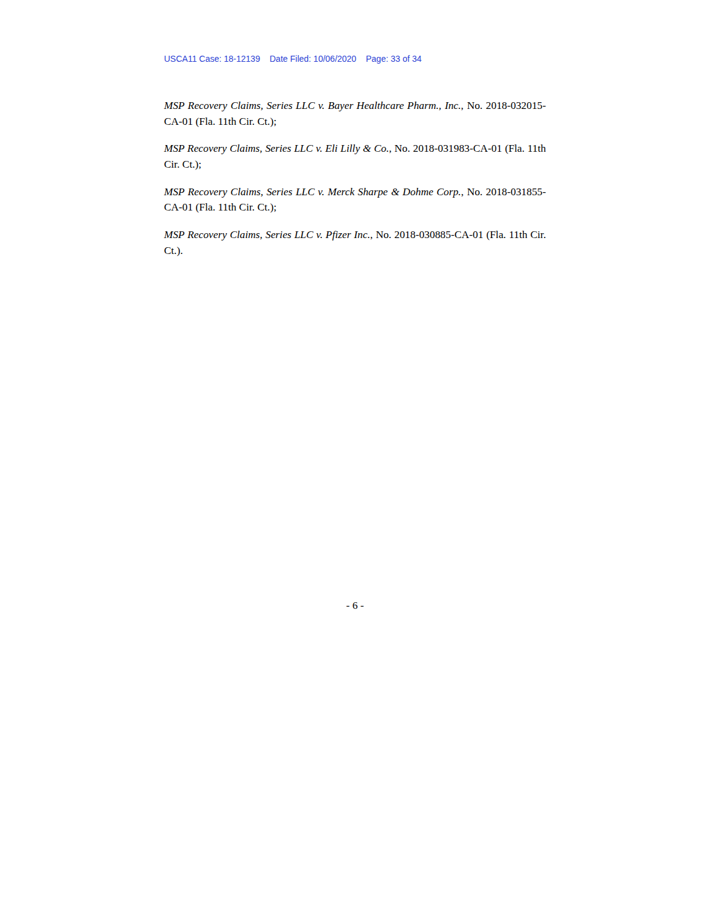USCA11 Case: 18-12139 Date Filed: 10/06/2020 Page: 33 of 34
MSP Recovery Claims, Series LLC v. Bayer Healthcare Pharm., Inc., No. 2018-032015-CA-01 (Fla. 11th Cir. Ct.);
MSP Recovery Claims, Series LLC v. Eli Lilly & Co., No. 2018-031983-CA-01 (Fla. 11th Cir. Ct.);
MSP Recovery Claims, Series LLC v. Merck Sharpe & Dohme Corp., No. 2018-031855-CA-01 (Fla. 11th Cir. Ct.);
MSP Recovery Claims, Series LLC v. Pfizer Inc., No. 2018-030885-CA-01 (Fla. 11th Cir. Ct.).
- 6 -